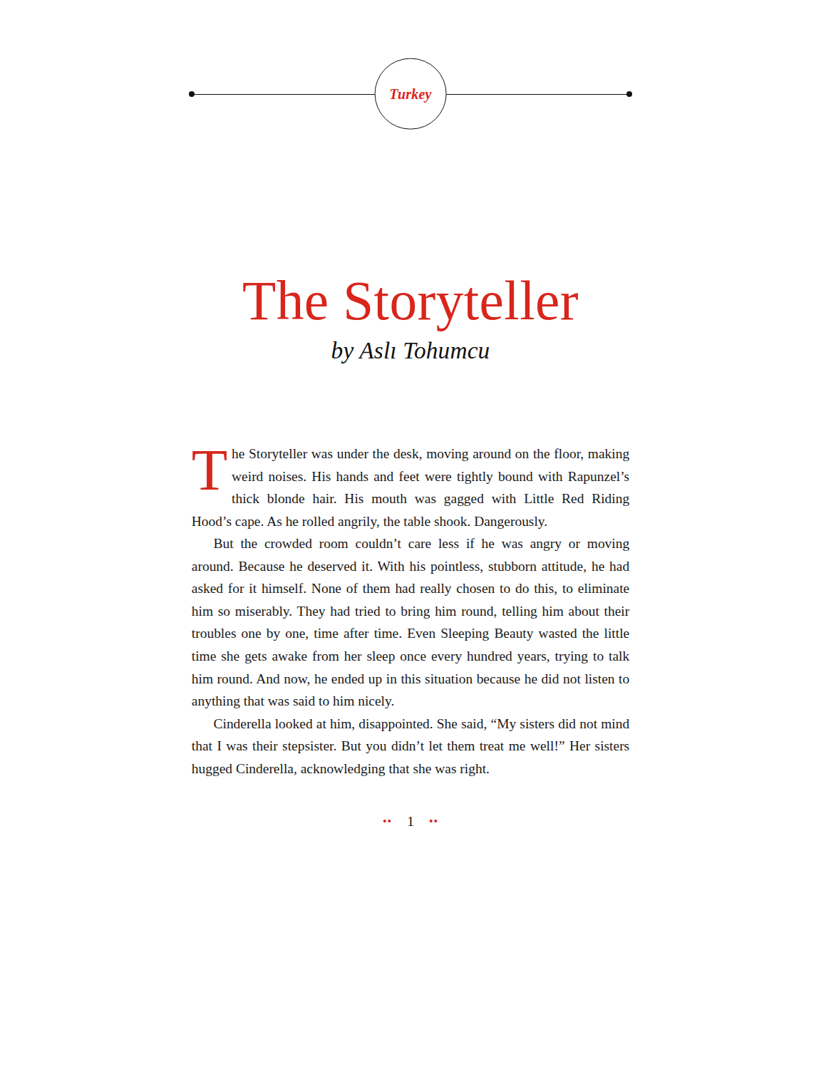Turkey
The Storyteller
by Aslı Tohumcu
The Storyteller was under the desk, moving around on the floor, making weird noises. His hands and feet were tightly bound with Rapunzel’s thick blonde hair. His mouth was gagged with Little Red Riding Hood’s cape. As he rolled angrily, the table shook. Dangerously.
But the crowded room couldn’t care less if he was angry or moving around. Because he deserved it. With his pointless, stubborn attitude, he had asked for it himself. None of them had really chosen to do this, to eliminate him so miserably. They had tried to bring him round, telling him about their troubles one by one, time after time. Even Sleeping Beauty wasted the little time she gets awake from her sleep once every hundred years, trying to talk him round. And now, he ended up in this situation because he did not listen to anything that was said to him nicely.
Cinderella looked at him, disappointed. She said, “My sisters did not mind that I was their stepsister. But you didn’t let them treat me well!” Her sisters hugged Cinderella, acknowledging that she was right.
•• 1 ••